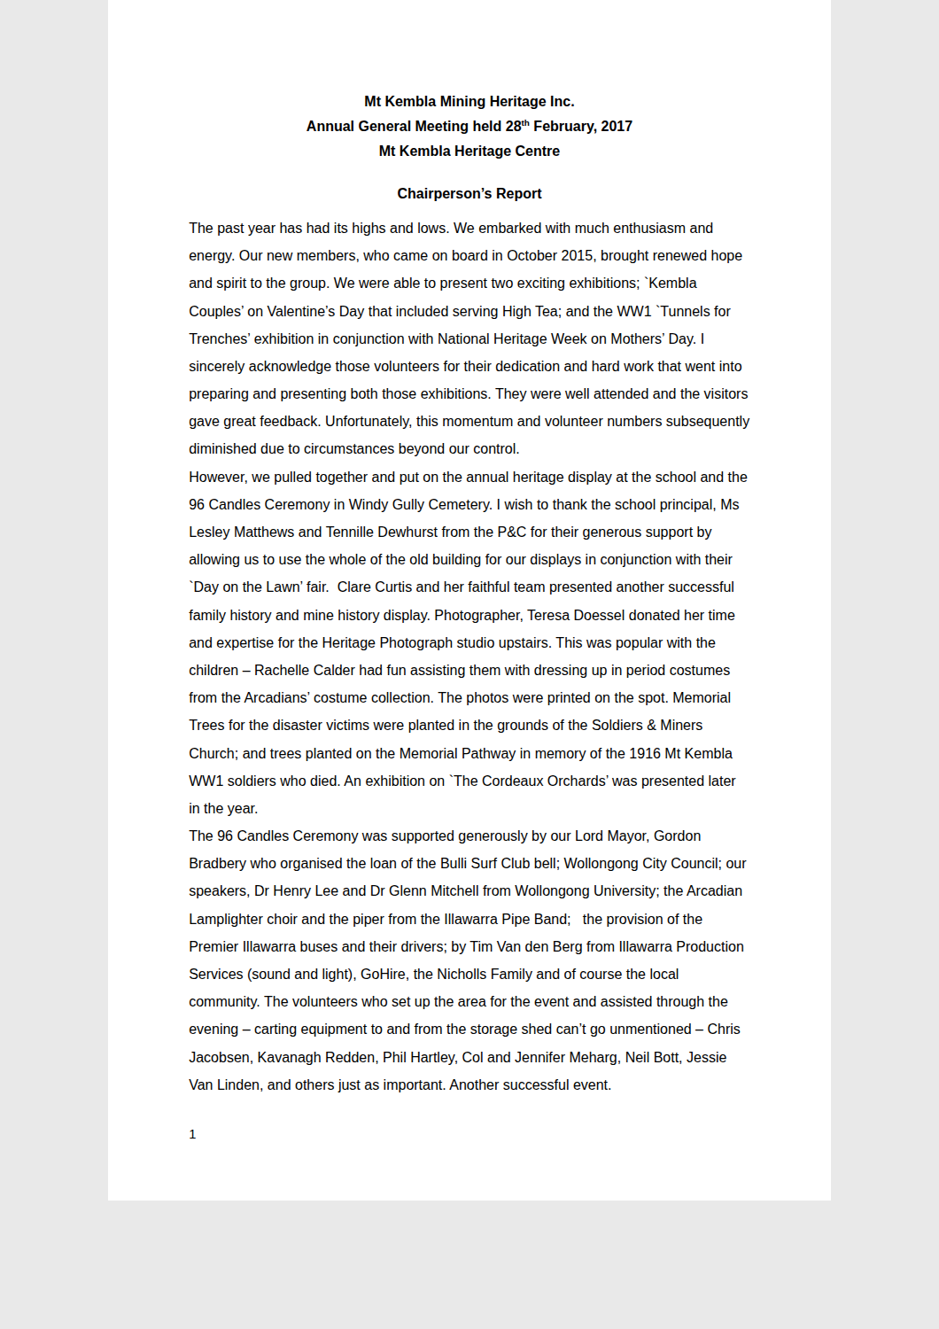Mt Kembla Mining Heritage Inc.
Annual General Meeting held 28th February, 2017
Mt Kembla Heritage Centre
Chairperson’s Report
The past year has had its highs and lows. We embarked with much enthusiasm and energy. Our new members, who came on board in October 2015, brought renewed hope and spirit to the group. We were able to present two exciting exhibitions; `Kembla Couples’ on Valentine’s Day that included serving High Tea; and the WW1 `Tunnels for Trenches’ exhibition in conjunction with National Heritage Week on Mothers’ Day. I sincerely acknowledge those volunteers for their dedication and hard work that went into preparing and presenting both those exhibitions. They were well attended and the visitors gave great feedback. Unfortunately, this momentum and volunteer numbers subsequently diminished due to circumstances beyond our control.
However, we pulled together and put on the annual heritage display at the school and the 96 Candles Ceremony in Windy Gully Cemetery. I wish to thank the school principal, Ms Lesley Matthews and Tennille Dewhurst from the P&C for their generous support by allowing us to use the whole of the old building for our displays in conjunction with their `Day on the Lawn’ fair. Clare Curtis and her faithful team presented another successful family history and mine history display. Photographer, Teresa Doessel donated her time and expertise for the Heritage Photograph studio upstairs. This was popular with the children – Rachelle Calder had fun assisting them with dressing up in period costumes from the Arcadians’ costume collection. The photos were printed on the spot. Memorial Trees for the disaster victims were planted in the grounds of the Soldiers & Miners Church; and trees planted on the Memorial Pathway in memory of the 1916 Mt Kembla WW1 soldiers who died. An exhibition on `The Cordeaux Orchards’ was presented later in the year.
The 96 Candles Ceremony was supported generously by our Lord Mayor, Gordon Bradbery who organised the loan of the Bulli Surf Club bell; Wollongong City Council; our speakers, Dr Henry Lee and Dr Glenn Mitchell from Wollongong University; the Arcadian Lamplighter choir and the piper from the Illawarra Pipe Band; the provision of the Premier Illawarra buses and their drivers; by Tim Van den Berg from Illawarra Production Services (sound and light), GoHire, the Nicholls Family and of course the local community. The volunteers who set up the area for the event and assisted through the evening – carting equipment to and from the storage shed can’t go unmentioned – Chris Jacobsen, Kavanagh Redden, Phil Hartley, Col and Jennifer Meharg, Neil Bott, Jessie Van Linden, and others just as important. Another successful event.
1